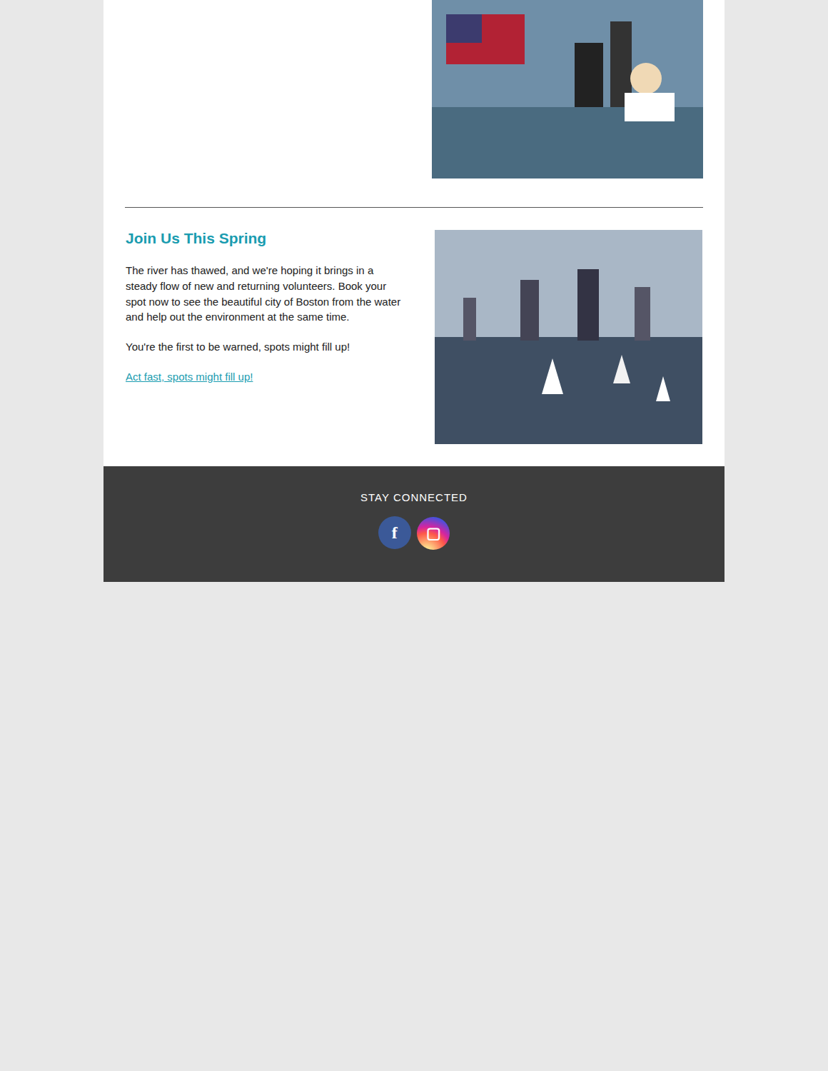| Join Us This Spring The river has thawed, and we're hoping it brings in a steady flow of new and returning volunteers. Book your spot now to see the beautiful city of Boston from the water and help out the environment at the same time. You're the first to be warned, spots might fill up! Act fast, spots might fill up! | |
STAY CONNECTED
f ▢